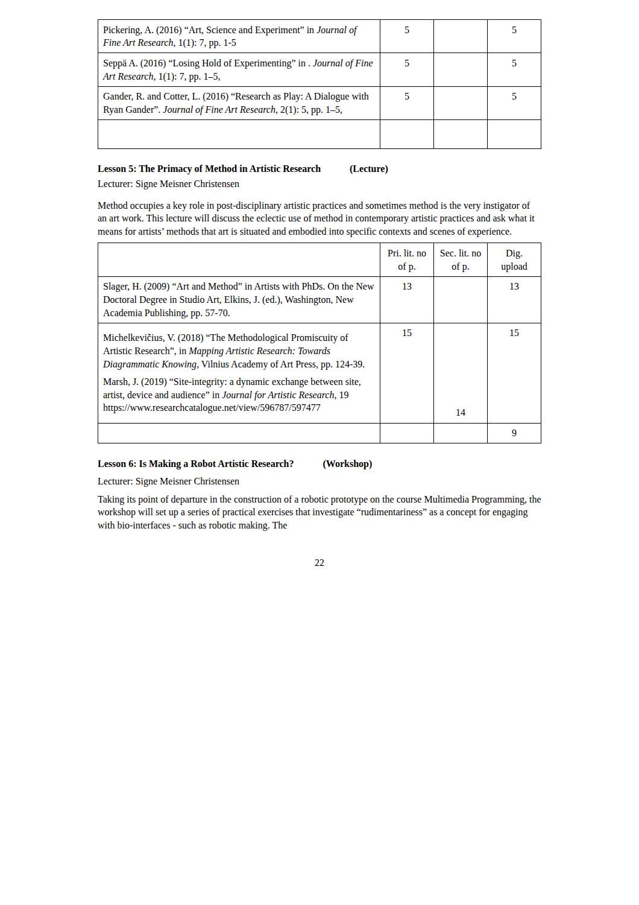| Pickering, A. (2016) “Art, Science and Experiment” in Journal of Fine Art Research , 1(1): 7, pp. 1-5 | 5 | | 5 |
| Seppä A. (2016) “Losing Hold of Experimenting” in . Journal of Fine Art Research , 1(1): 7, pp. 1–5, | 5 | | 5 |
| Gander, R. and Cotter, L. (2016) “Research as Play: A Dialogue with Ryan Gander”. Journal of Fine Art Research , 2(1): 5, pp. 1–5, | 5 | | 5 |
Lesson 5: The Primacy of Method in Artistic Research (Lecture)
Lecturer: Signe Meisner Christensen
Method occupies a key role in post-disciplinary artistic practices and sometimes method is the very instigator of an art work. This lecture will discuss the eclectic use of method in contemporary artistic practices and ask what it means for artists’ methods that art is situated and embodied into specific contexts and scenes of experience.
| | Pri. lit. no of p. | Sec. lit. no of p. | Dig. upload |
| --- | --- | --- | --- |
| Slager, H. (2009) “Art and Method” in Artists with PhDs. On the New Doctoral Degree in Studio Art, Elkins, J. (ed.), Washington, New Academia Publishing, pp. 57-70. | 13 | | 13 |
| Michelkevičius, V. (2018) “The Methodological Promiscuity of Artistic Research”, in Mapping Artistic Research: Towards Diagrammatic Knowing , Vilnius Academy of Art Press, pp. 124-39. Marsh, J. (2019) “Site-integrity: a dynamic exchange between site, artist, device and audience” in Journal for Artistic Research , 19 https://www.researchcatalogue.net/view/596787/597477 | 15 | 14 | 15 |
| | | | 9 |
Lesson 6: Is Making a Robot Artistic Research? (Workshop)
Lecturer: Signe Meisner Christensen
Taking its point of departure in the construction of a robotic prototype on the course Multimedia Programming, the workshop will set up a series of practical exercises that investigate “rudimentariness” as a concept for engaging with bio-interfaces - such as robotic making. The
22